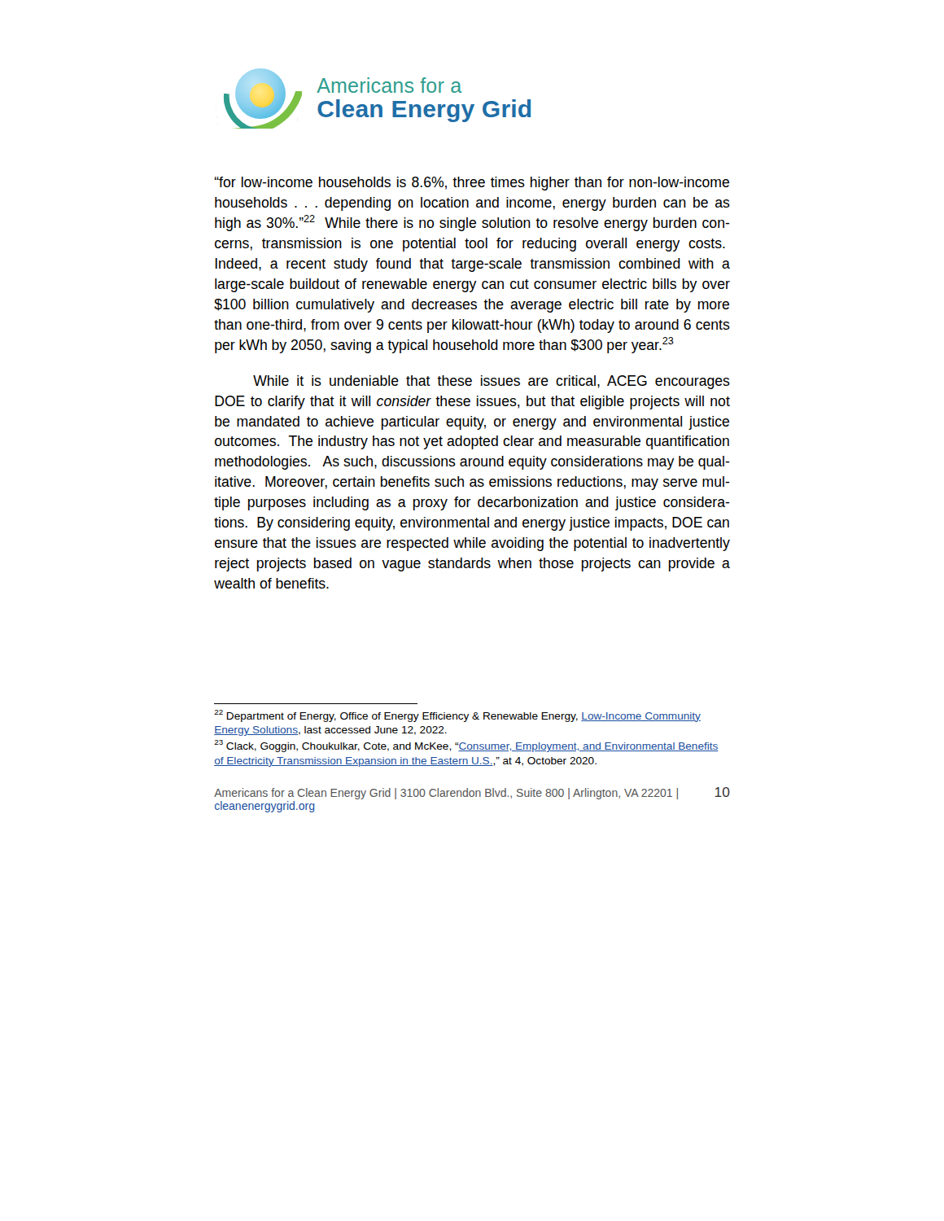Americans for a
Clean Energy Grid
“for low-income households is 8.6%, three times higher than for non-low-income households . . . depending on location and income, energy burden can be as high as 30%.”22 While there is no single solution to resolve energy burden concerns, transmission is one potential tool for reducing overall energy costs. Indeed, a recent study found that targe-scale transmission combined with a large-scale buildout of renewable energy can cut consumer electric bills by over $100 billion cumulatively and decreases the average electric bill rate by more than one-third, from over 9 cents per kilowatt-hour (kWh) today to around 6 cents per kWh by 2050, saving a typical household more than $300 per year.23
While it is undeniable that these issues are critical, ACEG encourages DOE to clarify that it will consider these issues, but that eligible projects will not be mandated to achieve particular equity, or energy and environmental justice outcomes. The industry has not yet adopted clear and measurable quantification methodologies. As such, discussions around equity considerations may be qualitative. Moreover, certain benefits such as emissions reductions, may serve multiple purposes including as a proxy for decarbonization and justice considerations. By considering equity, environmental and energy justice impacts, DOE can ensure that the issues are respected while avoiding the potential to inadvertently reject projects based on vague standards when those projects can provide a wealth of benefits.
22 Department of Energy, Office of Energy Efficiency & Renewable Energy, Low-Income Community Energy Solutions, last accessed June 12, 2022.
23 Clack, Goggin, Choukulkar, Cote, and McKee, “Consumer, Employment, and Environmental Benefits of Electricity Transmission Expansion in the Eastern U.S.,” at 4, October 2020.
Americans for a Clean Energy Grid | 3100 Clarendon Blvd., Suite 800 | Arlington, VA 22201 | cleanenergygrid.org
10